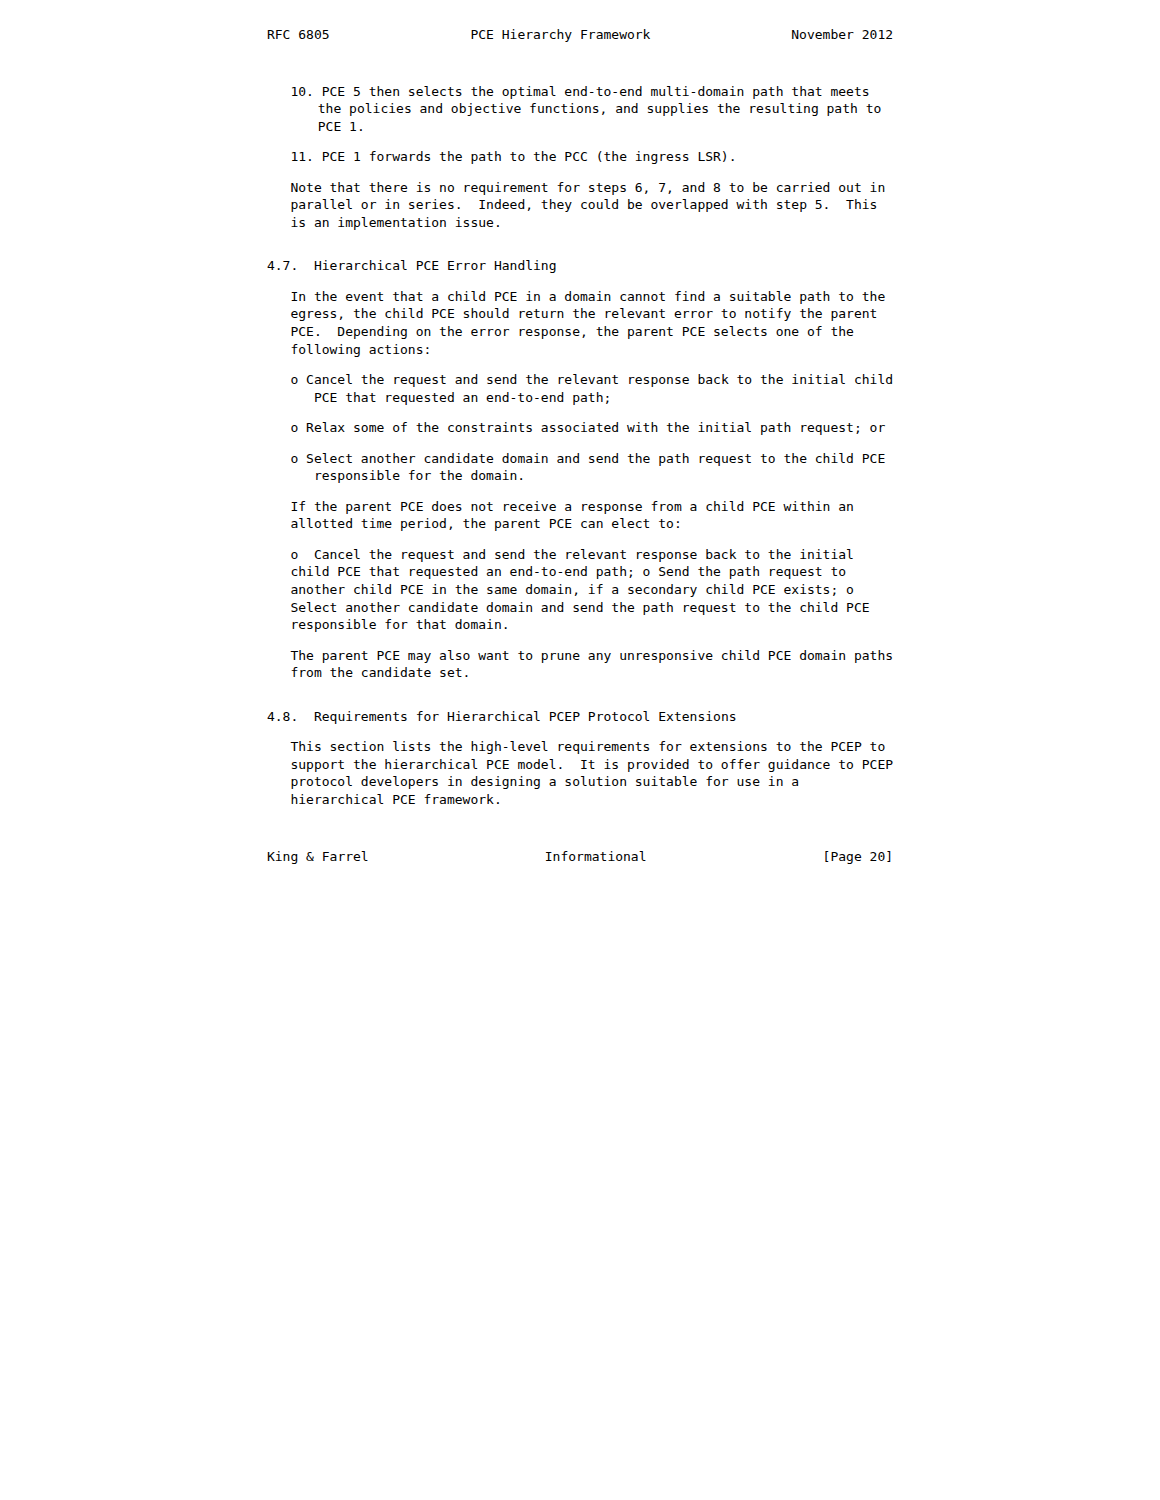RFC 6805 PCE Hierarchy Framework November 2012
10. PCE 5 then selects the optimal end-to-end multi-domain path that meets the policies and objective functions, and supplies the resulting path to PCE 1.
11. PCE 1 forwards the path to the PCC (the ingress LSR).
Note that there is no requirement for steps 6, 7, and 8 to be carried out in parallel or in series. Indeed, they could be overlapped with step 5. This is an implementation issue.
4.7. Hierarchical PCE Error Handling
In the event that a child PCE in a domain cannot find a suitable path to the egress, the child PCE should return the relevant error to notify the parent PCE. Depending on the error response, the parent PCE selects one of the following actions:
Cancel the request and send the relevant response back to the initial child PCE that requested an end-to-end path;
Relax some of the constraints associated with the initial path request; or
Select another candidate domain and send the path request to the child PCE responsible for the domain.
If the parent PCE does not receive a response from a child PCE within an allotted time period, the parent PCE can elect to:
o Cancel the request and send the relevant response back to the initial child PCE that requested an end-to-end path; o Send the path request to another child PCE in the same domain, if a secondary child PCE exists; o Select another candidate domain and send the path request to the child PCE responsible for that domain.
The parent PCE may also want to prune any unresponsive child PCE domain paths from the candidate set.
4.8. Requirements for Hierarchical PCEP Protocol Extensions
This section lists the high-level requirements for extensions to the PCEP to support the hierarchical PCE model. It is provided to offer guidance to PCEP protocol developers in designing a solution suitable for use in a hierarchical PCE framework.
King & Farrel Informational [Page 20]